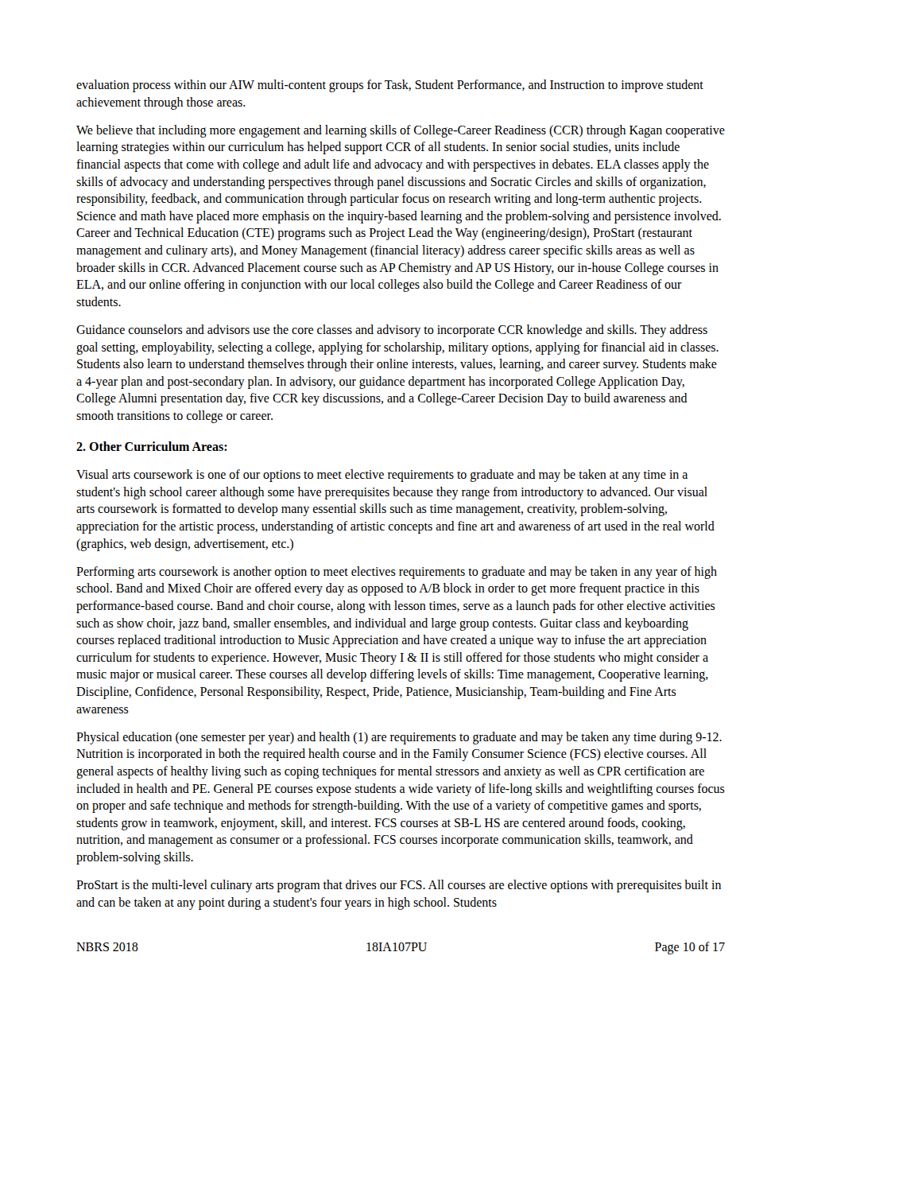evaluation process within our AIW multi-content groups for Task, Student Performance, and Instruction to improve student achievement through those areas.
We believe that including more engagement and learning skills of College-Career Readiness (CCR) through Kagan cooperative learning strategies within our curriculum has helped support CCR of all students. In senior social studies, units include financial aspects that come with college and adult life and advocacy and with perspectives in debates. ELA classes apply the skills of advocacy and understanding perspectives through panel discussions and Socratic Circles and skills of organization, responsibility, feedback, and communication through particular focus on research writing and long-term authentic projects. Science and math have placed more emphasis on the inquiry-based learning and the problem-solving and persistence involved. Career and Technical Education (CTE) programs such as Project Lead the Way (engineering/design), ProStart (restaurant management and culinary arts), and Money Management (financial literacy) address career specific skills areas as well as broader skills in CCR. Advanced Placement course such as AP Chemistry and AP US History, our in-house College courses in ELA, and our online offering in conjunction with our local colleges also build the College and Career Readiness of our students.
Guidance counselors and advisors use the core classes and advisory to incorporate CCR knowledge and skills. They address goal setting, employability, selecting a college, applying for scholarship, military options, applying for financial aid in classes. Students also learn to understand themselves through their online interests, values, learning, and career survey. Students make a 4-year plan and post-secondary plan. In advisory, our guidance department has incorporated College Application Day, College Alumni presentation day, five CCR key discussions, and a College-Career Decision Day to build awareness and smooth transitions to college or career.
2. Other Curriculum Areas:
Visual arts coursework is one of our options to meet elective requirements to graduate and may be taken at any time in a student's high school career although some have prerequisites because they range from introductory to advanced. Our visual arts coursework is formatted to develop many essential skills such as time management, creativity, problem-solving, appreciation for the artistic process, understanding of artistic concepts and fine art and awareness of art used in the real world (graphics, web design, advertisement, etc.)
Performing arts coursework is another option to meet electives requirements to graduate and may be taken in any year of high school. Band and Mixed Choir are offered every day as opposed to A/B block in order to get more frequent practice in this performance-based course. Band and choir course, along with lesson times, serve as a launch pads for other elective activities such as show choir, jazz band, smaller ensembles, and individual and large group contests. Guitar class and keyboarding courses replaced traditional introduction to Music Appreciation and have created a unique way to infuse the art appreciation curriculum for students to experience. However, Music Theory I & II is still offered for those students who might consider a music major or musical career. These courses all develop differing levels of skills: Time management, Cooperative learning, Discipline, Confidence, Personal Responsibility, Respect, Pride, Patience, Musicianship, Team-building and Fine Arts awareness
Physical education (one semester per year) and health (1) are requirements to graduate and may be taken any time during 9-12. Nutrition is incorporated in both the required health course and in the Family Consumer Science (FCS) elective courses. All general aspects of healthy living such as coping techniques for mental stressors and anxiety as well as CPR certification are included in health and PE. General PE courses expose students a wide variety of life-long skills and weightlifting courses focus on proper and safe technique and methods for strength-building. With the use of a variety of competitive games and sports, students grow in teamwork, enjoyment, skill, and interest. FCS courses at SB-L HS are centered around foods, cooking, nutrition, and management as consumer or a professional. FCS courses incorporate communication skills, teamwork, and problem-solving skills.
ProStart is the multi-level culinary arts program that drives our FCS. All courses are elective options with prerequisites built in and can be taken at any point during a student's four years in high school. Students
NBRS 2018 18IA107PU Page 10 of 17